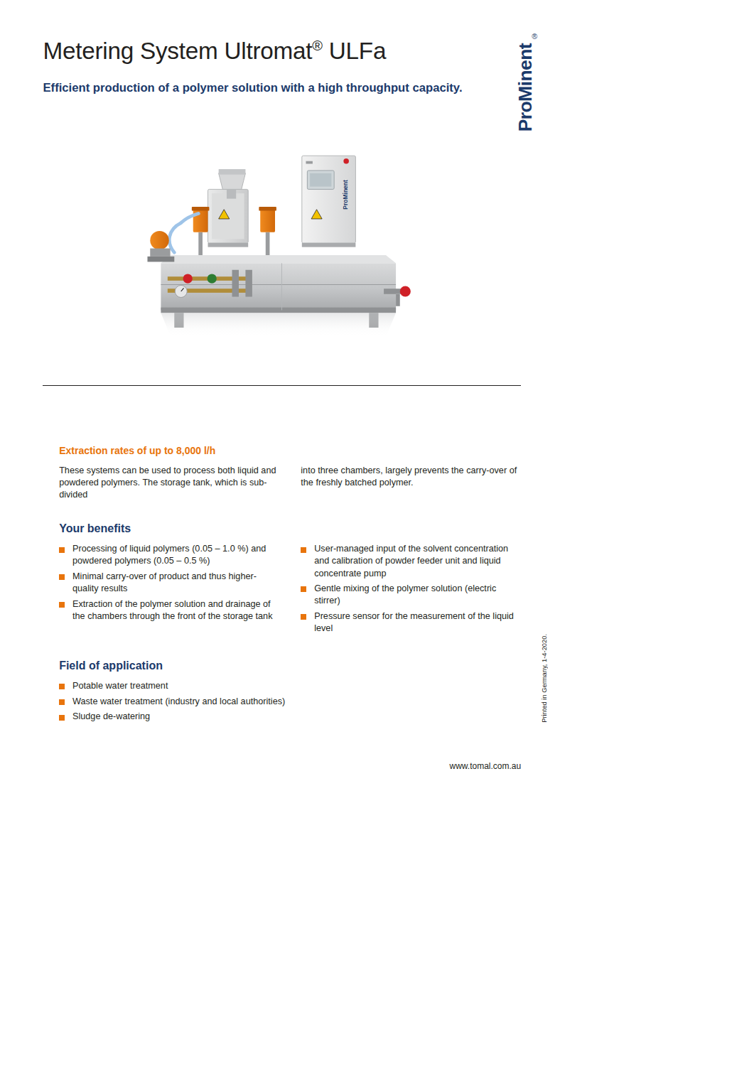®
Pro Minent
Metering System Ultromat® ULFa
Efficient production of a polymer solution with a high throughput capacity.
ProMinent
Extraction rates of up to 8,000 l/h
These systems can be used to process both liquid and powdered polymers. The storage tank, which is sub-divided
into three chambers, largely prevents the carry-over of the freshly batched polymer.
Your benefits
Processing of liquid polymers (0.05 – 1.0 %) and powdered polymers (0.05 – 0.5 %)
Minimal carry-over of product and thus higher-quality results
Extraction of the polymer solution and drainage of the chambers through the front of the storage tank
User-managed input of the solvent concentration and calibration of powder feeder unit and liquid concentrate pump
Gentle mixing of the polymer solution (electric stirrer)
Pressure sensor for the measurement of the liquid level
Field of application
Potable water treatment
Waste water treatment (industry and local authorities)
Sludge de-watering
Printed in Germany, 1-4-2020.
www.tomal.com.au